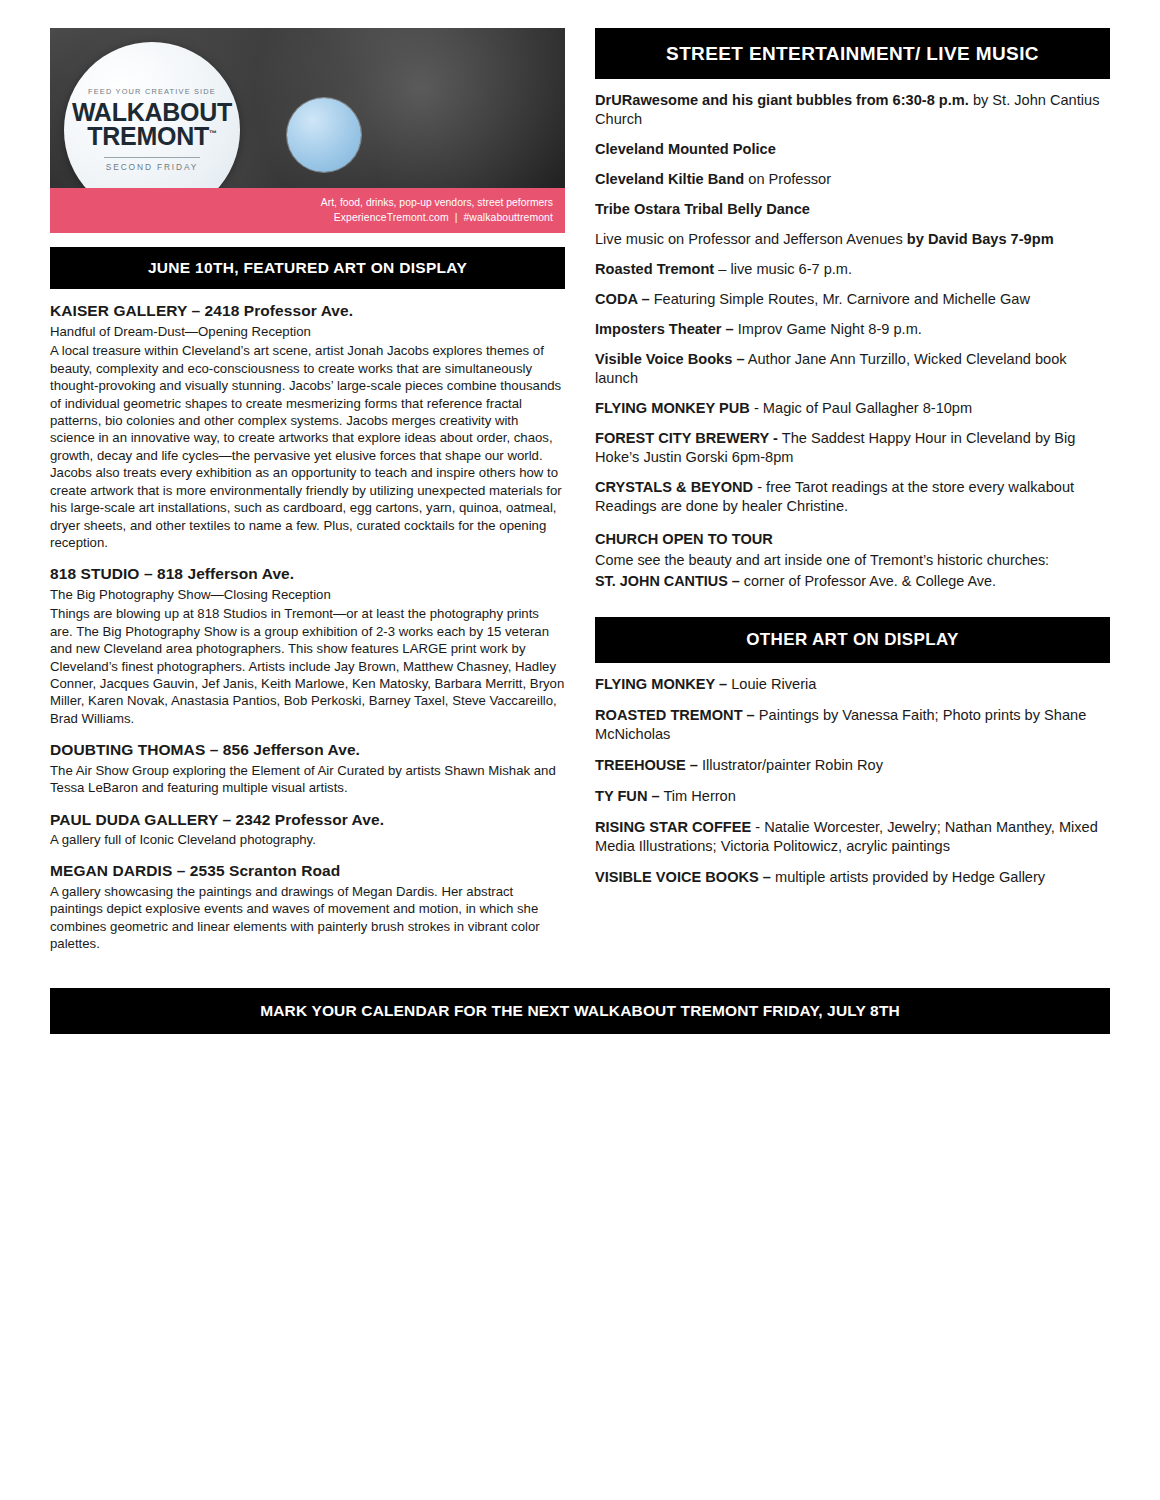Feed your creative side
WALKABOUT
TREMONT™
Second Friday
Art, food, drinks, pop-up vendors, street peformers
ExperienceTremont.com | #walkabouttremont
JUNE 10TH, FEATURED ART ON DISPLAY
KAISER GALLERY – 2418 Professor Ave.
Handful of Dream-Dust—Opening Reception
A local treasure within Cleveland’s art scene, artist Jonah Jacobs explores themes of beauty, complexity and eco-consciousness to create works that are simultaneously thought-provoking and visually stunning. Jacobs’ large-scale pieces combine thousands of individual geometric shapes to create mesmerizing forms that reference fractal patterns, bio colonies and other complex systems. Jacobs merges creativity with science in an innovative way, to create artworks that explore ideas about order, chaos, growth, decay and life cycles—the pervasive yet elusive forces that shape our world. Jacobs also treats every exhibition as an opportunity to teach and inspire others how to create artwork that is more environmentally friendly by utilizing unexpected materials for his large-scale art installations, such as cardboard, egg cartons, yarn, quinoa, oatmeal, dryer sheets, and other textiles to name a few. Plus, curated cocktails for the opening reception.
818 STUDIO – 818 Jefferson Ave.
The Big Photography Show—Closing Reception
Things are blowing up at 818 Studios in Tremont—or at least the photography prints are. The Big Photography Show is a group exhibition of 2-3 works each by 15 veteran and new Cleveland area photographers. This show features LARGE print work by Cleveland’s finest photographers. Artists include Jay Brown, Matthew Chasney, Hadley Conner, Jacques Gauvin, Jef Janis, Keith Marlowe, Ken Matosky, Barbara Merritt, Bryon Miller, Karen Novak, Anastasia Pantios, Bob Perkoski, Barney Taxel, Steve Vaccareillo, Brad Williams.
DOUBTING THOMAS – 856 Jefferson Ave.
The Air Show Group exploring the Element of Air Curated by artists Shawn Mishak and Tessa LeBaron and featuring multiple visual artists.
PAUL DUDA GALLERY – 2342 Professor Ave.
A gallery full of Iconic Cleveland photography.
MEGAN DARDIS – 2535 Scranton Road
A gallery showcasing the paintings and drawings of Megan Dardis. Her abstract paintings depict explosive events and waves of movement and motion, in which she combines geometric and linear elements with painterly brush strokes in vibrant color palettes.
STREET ENTERTAINMENT/ LIVE MUSIC
DrURawesome and his giant bubbles from 6:30-8 p.m. by St. John Cantius Church
Cleveland Mounted Police
Cleveland Kiltie Band on Professor
Tribe Ostara Tribal Belly Dance
Live music on Professor and Jefferson Avenues by David Bays 7-9pm
Roasted Tremont – live music 6-7 p.m.
CODA – Featuring Simple Routes, Mr. Carnivore and Michelle Gaw
Imposters Theater – Improv Game Night 8-9 p.m.
Visible Voice Books – Author Jane Ann Turzillo, Wicked Cleveland book launch
FLYING MONKEY PUB - Magic of Paul Gallagher 8-10pm
FOREST CITY BREWERY - The Saddest Happy Hour in Cleveland by Big Hoke’s Justin Gorski 6pm-8pm
CRYSTALS & BEYOND - free Tarot readings at the store every walkabout Readings are done by healer Christine.
CHURCH OPEN TO TOUR
Come see the beauty and art inside one of Tremont’s historic churches:
ST. JOHN CANTIUS – corner of Professor Ave. & College Ave.
OTHER ART ON DISPLAY
FLYING MONKEY – Louie Riveria
ROASTED TREMONT – Paintings by Vanessa Faith; Photo prints by Shane McNicholas
TREEHOUSE – Illustrator/painter Robin Roy
TY FUN – Tim Herron
RISING STAR COFFEE - Natalie Worcester, Jewelry; Nathan Manthey, Mixed Media Illustrations; Victoria Politowicz, acrylic paintings
VISIBLE VOICE BOOKS – multiple artists provided by Hedge Gallery
MARK YOUR CALENDAR FOR THE NEXT WALKABOUT TREMONT FRIDAY, JULY 8TH